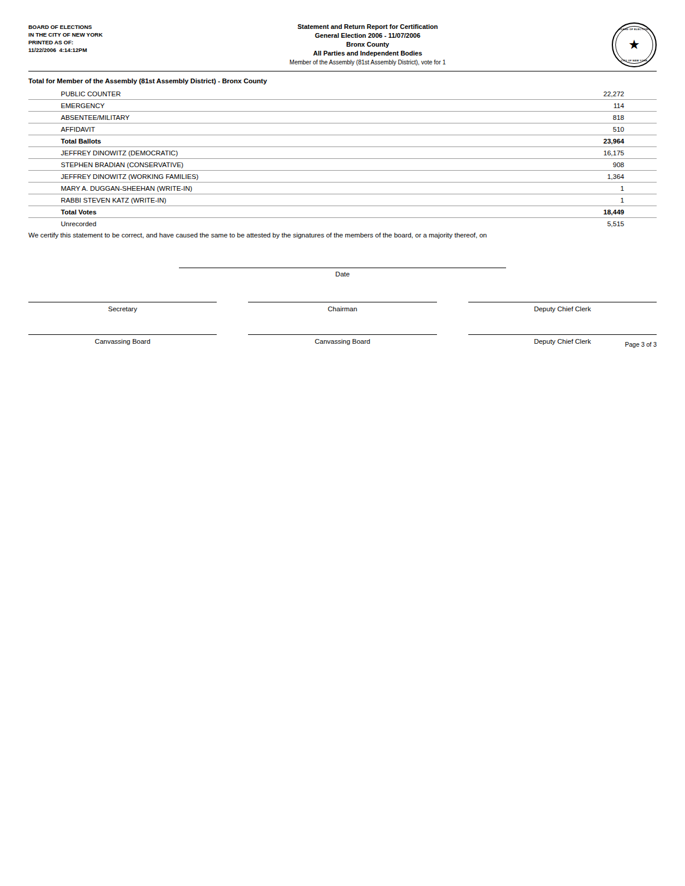BOARD OF ELECTIONS
IN THE CITY OF NEW YORK
PRINTED AS OF:
11/22/2006 4:14:12PM
Statement and Return Report for Certification
General Election 2006 - 11/07/2006
Bronx County
All Parties and Independent Bodies
Member of the Assembly (81st Assembly District), vote for 1
BOARD OF ELECTIONS
★
CITY OF NEW YORK
Total for Member of the Assembly (81st Assembly District) - Bronx County
| PUBLIC COUNTER | 22,272 |
| EMERGENCY | 114 |
| ABSENTEE/MILITARY | 818 |
| AFFIDAVIT | 510 |
| Total Ballots | 23,964 |
| JEFFREY DINOWITZ (DEMOCRATIC) | 16,175 |
| STEPHEN BRADIAN (CONSERVATIVE) | 908 |
| JEFFREY DINOWITZ (WORKING FAMILIES) | 1,364 |
| MARY A. DUGGAN-SHEEHAN (WRITE-IN) | 1 |
| RABBI STEVEN KATZ (WRITE-IN) | 1 |
| Total Votes | 18,449 |
| Unrecorded | 5,515 |
We certify this statement to be correct, and have caused the same to be attested by the signatures of the members of the board, or a majority thereof, on
Date
Secretary
Chairman
Deputy Chief Clerk
Canvassing Board
Canvassing Board
Deputy Chief Clerk
Page 3 of 3